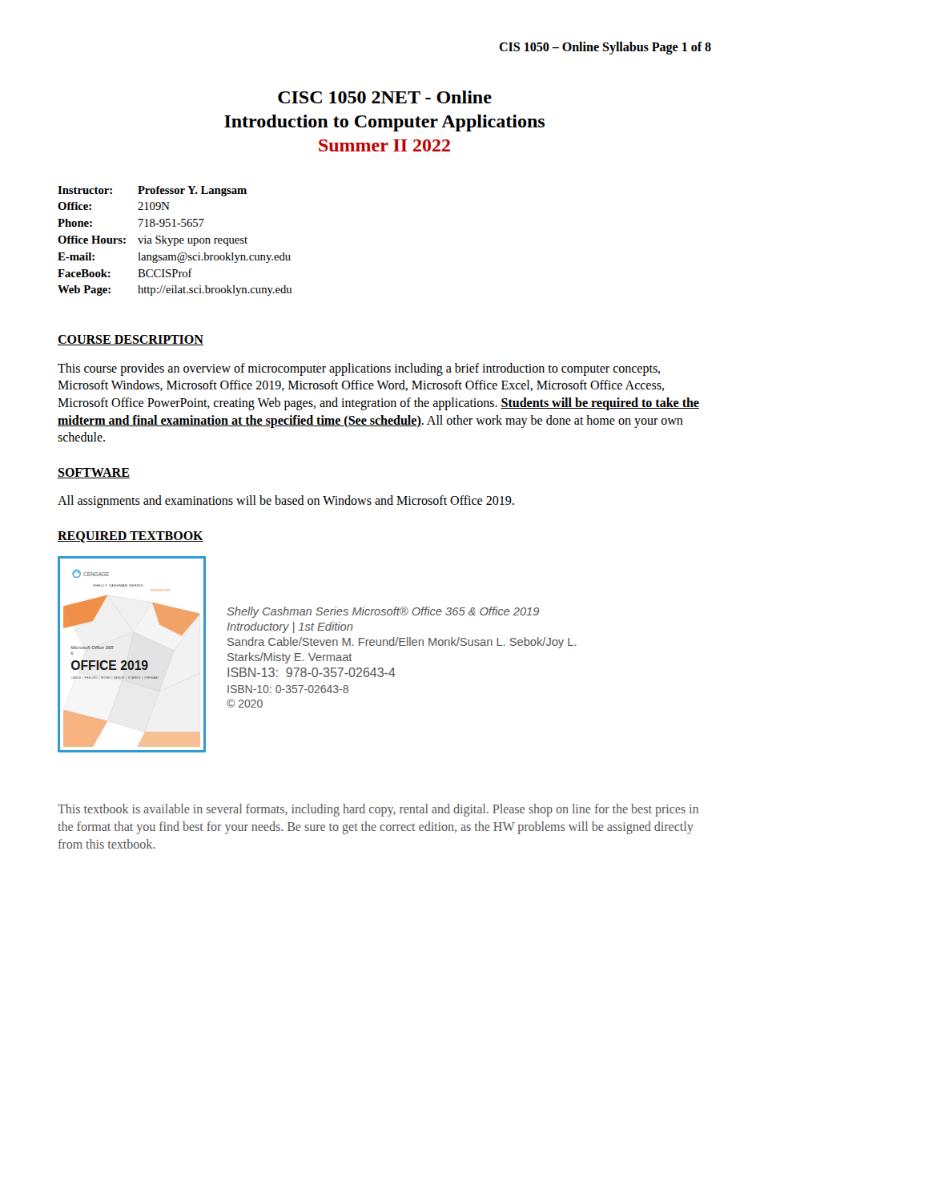CIS 1050 – Online Syllabus Page 1 of 8
CISC 1050 2NET - Online
Introduction to Computer Applications
Summer II 2022
| Instructor: | Professor Y. Langsam |
| Office: | 2109N |
| Phone: | 718-951-5657 |
| Office Hours: | via Skype upon request |
| E-mail: | langsam@sci.brooklyn.cuny.edu |
| FaceBook: | BCCISProf |
| Web Page: | http://eilat.sci.brooklyn.cuny.edu |
COURSE DESCRIPTION
This course provides an overview of microcomputer applications including a brief introduction to computer concepts, Microsoft Windows, Microsoft Office 2019, Microsoft Office Word, Microsoft Office Excel, Microsoft Office Access, Microsoft Office PowerPoint, creating Web pages, and integration of the applications. Students will be required to take the midterm and final examination at the specified time (See schedule). All other work may be done at home on your own schedule.
SOFTWARE
All assignments and examinations will be based on Windows and Microsoft Office 2019.
REQUIRED TEXTBOOK
CENGAGE SHELLY CASHMAN SERIES INTRODUCTORY Microsoft Office 365 & OFFICE 2019 CABLE | FREUND | MONK | SEBOK | STARKS | VERMAAT
Shelly Cashman Series Microsoft® Office 365 & Office 2019
Introductory | 1st Edition
Sandra Cable/Steven M. Freund/Ellen Monk/Susan L. Sebok/Joy L.
Starks/Misty E. Vermaat
ISBN-13: 978-0-357-02643-4
ISBN-10: 0-357-02643-8
© 2020
This textbook is available in several formats, including hard copy, rental and digital. Please shop on line for the best prices in the format that you find best for your needs. Be sure to get the correct edition, as the HW problems will be assigned directly from this textbook.